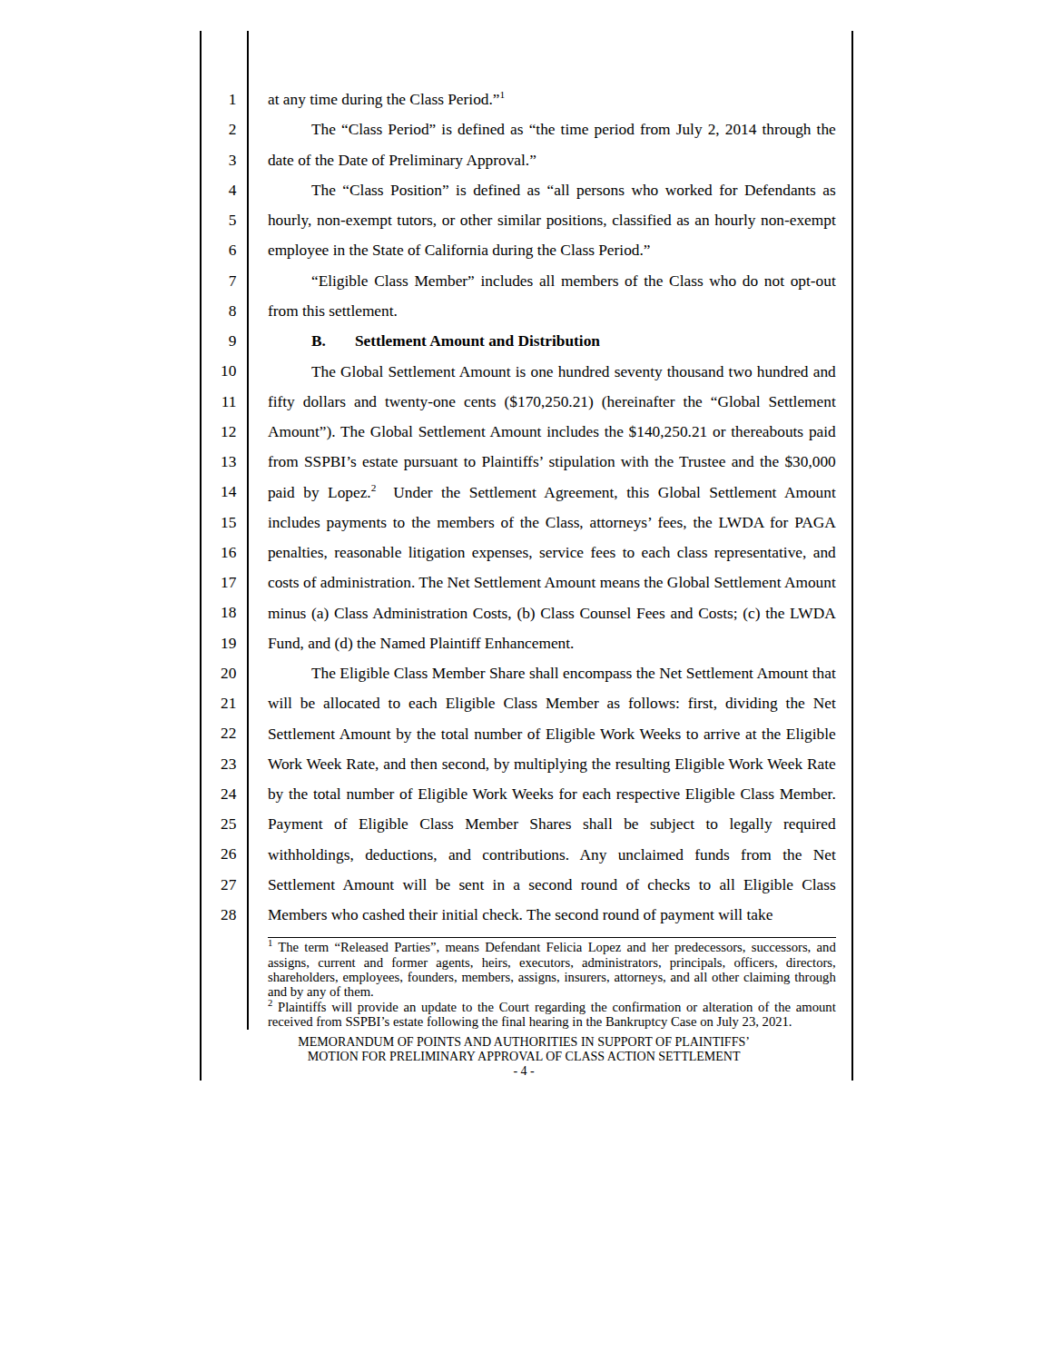1
2
3
4
5
6
7
8
9
10
11
12
13
14
15
16
17
18
19
20
21
22
23
24
25
26
27
28
at any time during the Class Period.”1
The “Class Period” is defined as “the time period from July 2, 2014 through the date of the Date of Preliminary Approval.”
The “Class Position” is defined as “all persons who worked for Defendants as hourly, non-exempt tutors, or other similar positions, classified as an hourly non-exempt employee in the State of California during the Class Period.”
“Eligible Class Member” includes all members of the Class who do not opt-out from this settlement.
B. Settlement Amount and Distribution
The Global Settlement Amount is one hundred seventy thousand two hundred and fifty dollars and twenty-one cents ($170,250.21) (hereinafter the “Global Settlement Amount”). The Global Settlement Amount includes the $140,250.21 or thereabouts paid from SSPBI’s estate pursuant to Plaintiffs’ stipulation with the Trustee and the $30,000 paid by Lopez.2 Under the Settlement Agreement, this Global Settlement Amount includes payments to the members of the Class, attorneys’ fees, the LWDA for PAGA penalties, reasonable litigation expenses, service fees to each class representative, and costs of administration. The Net Settlement Amount means the Global Settlement Amount minus (a) Class Administration Costs, (b) Class Counsel Fees and Costs; (c) the LWDA Fund, and (d) the Named Plaintiff Enhancement.
The Eligible Class Member Share shall encompass the Net Settlement Amount that will be allocated to each Eligible Class Member as follows: first, dividing the Net Settlement Amount by the total number of Eligible Work Weeks to arrive at the Eligible Work Week Rate, and then second, by multiplying the resulting Eligible Work Week Rate by the total number of Eligible Work Weeks for each respective Eligible Class Member. Payment of Eligible Class Member Shares shall be subject to legally required withholdings, deductions, and contributions. Any unclaimed funds from the Net Settlement Amount will be sent in a second round of checks to all Eligible Class Members who cashed their initial check. The second round of payment will take
1 The term “Released Parties”, means Defendant Felicia Lopez and her predecessors, successors, and assigns, current and former agents, heirs, executors, administrators, principals, officers, directors, shareholders, employees, founders, members, assigns, insurers, attorneys, and all other claiming through and by any of them.
2 Plaintiffs will provide an update to the Court regarding the confirmation or alteration of the amount received from SSPBI’s estate following the final hearing in the Bankruptcy Case on July 23, 2021.
MEMORANDUM OF POINTS AND AUTHORITIES IN SUPPORT OF PLAINTIFFS’
MOTION FOR PRELIMINARY APPROVAL OF CLASS ACTION SETTLEMENT
- 4 -